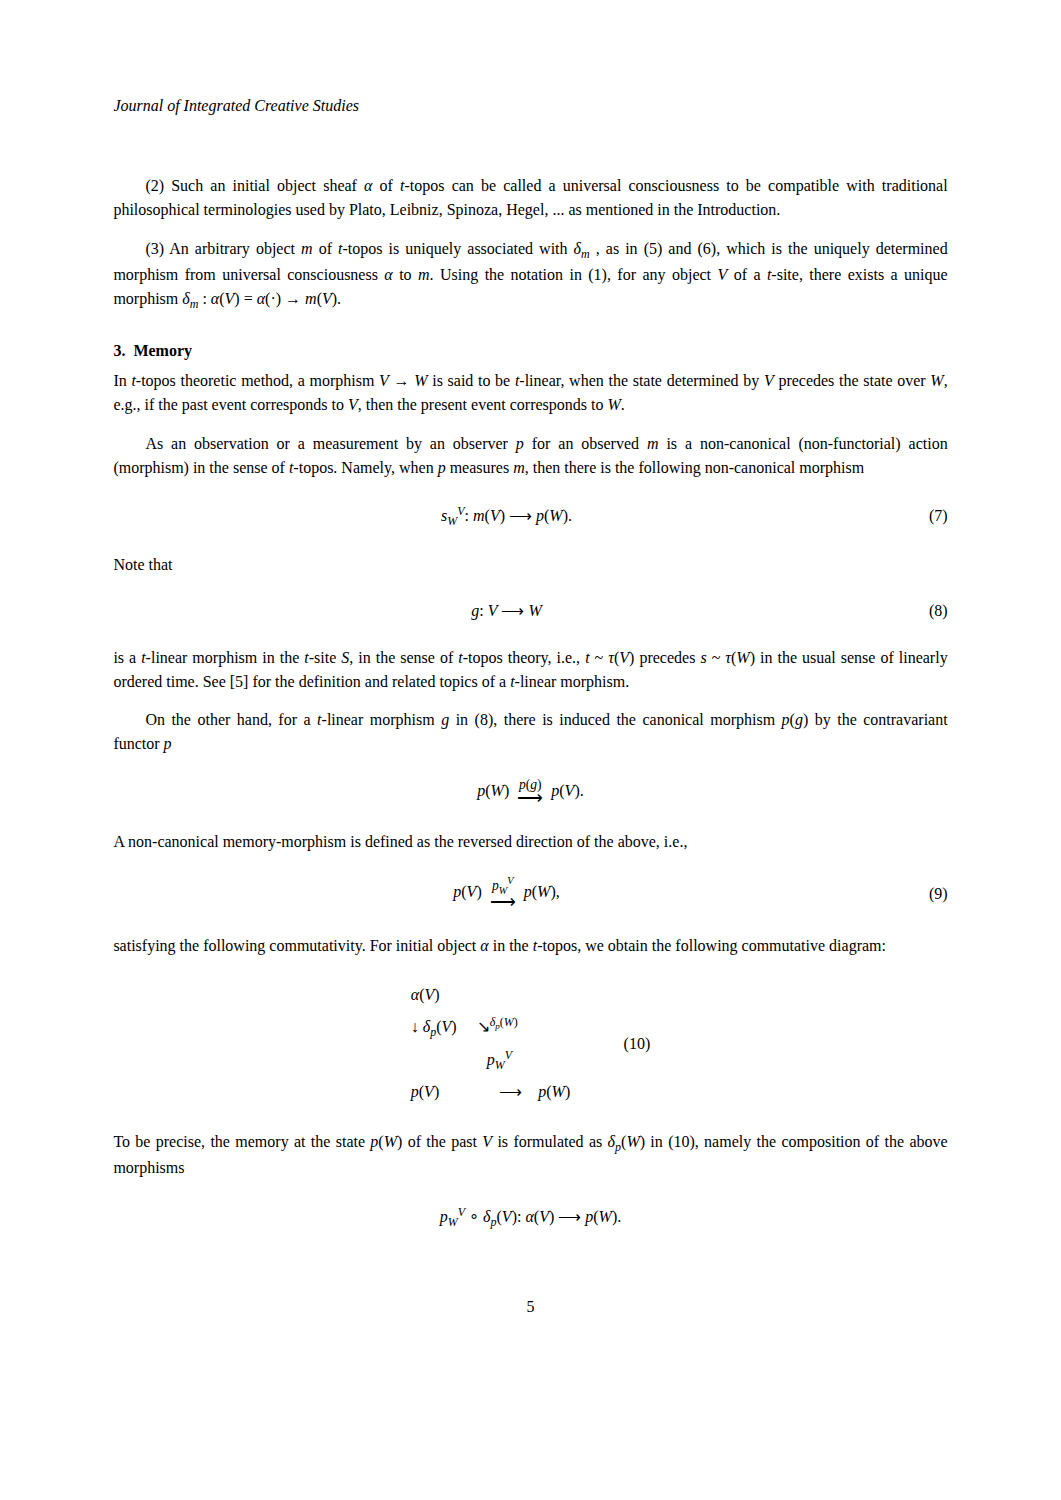Journal of Integrated Creative Studies
(2) Such an initial object sheaf α of t-topos can be called a universal consciousness to be compatible with traditional philosophical terminologies used by Plato, Leibniz, Spinoza, Hegel, ... as mentioned in the Introduction.
(3) An arbitrary object m of t-topos is uniquely associated with δm , as in (5) and (6), which is the uniquely determined morphism from universal consciousness α to m. Using the notation in (1), for any object V of a t-site, there exists a unique morphism δm : α(V) = α(·) → m(V).
3. Memory
In t-topos theoretic method, a morphism V → W is said to be t-linear, when the state determined by V precedes the state over W, e.g., if the past event corresponds to V, then the present event corresponds to W.
As an observation or a measurement by an observer p for an observed m is a non-canonical (non-functorial) action (morphism) in the sense of t-topos. Namely, when p measures m, then there is the following non-canonical morphism
sWV: m(V) ⟶ p(W).
(7)
Note that
g: V ⟶ W
(8)
is a t-linear morphism in the t-site S, in the sense of t-topos theory, i.e., t ~ τ(V) precedes s ~ τ(W) in the usual sense of linearly ordered time. See [5] for the definition and related topics of a t-linear morphism.
On the other hand, for a t-linear morphism g in (8), there is induced the canonical morphism p(g) by the contravariant functor p
p(W) p(g)⟶ p(V).
A non-canonical memory-morphism is defined as the reversed direction of the above, i.e.,
p(V) pWV⟶ p(W),
(9)
satisfying the following commutativity. For initial object α in the t-topos, we obtain the following commutative diagram:
α(V)
↓ δp(V) ↘δp(W)
pWV
p(V) ⟶ p(W)
(10)
To be precise, the memory at the state p(W) of the past V is formulated as δp(W) in (10), namely the composition of the above morphisms
pWV ∘ δp(V): α(V) ⟶ p(W).
5